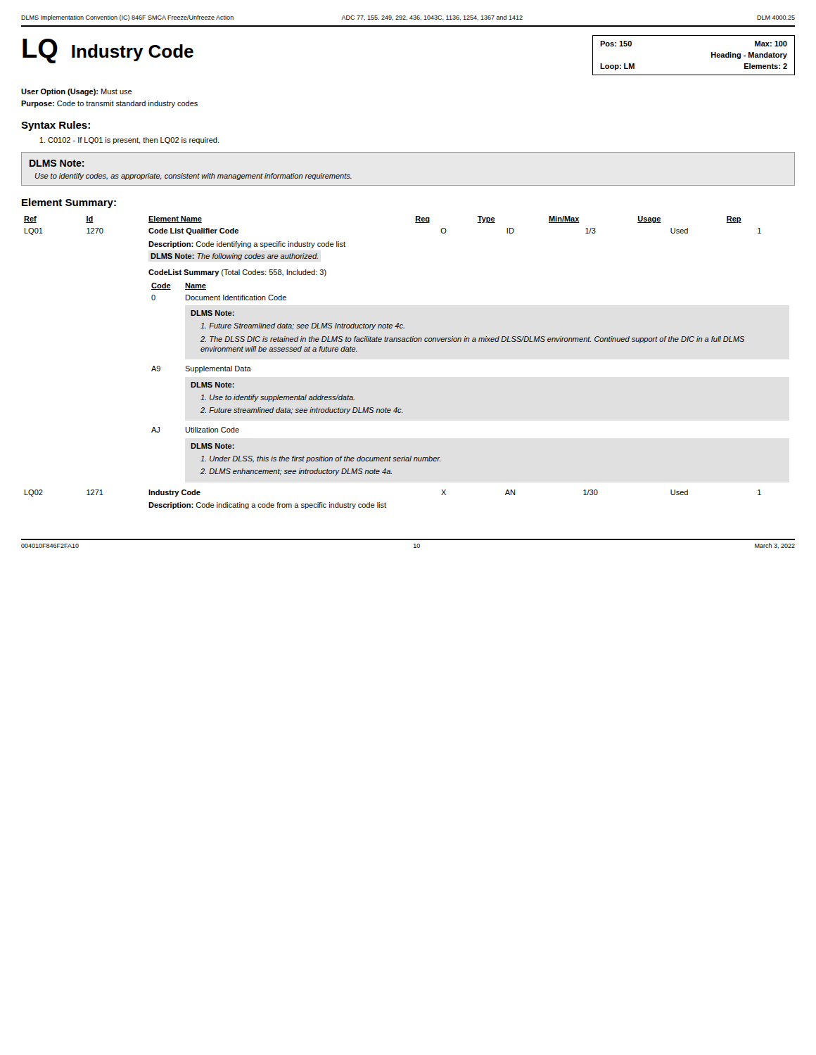DLMS Implementation Convention (IC) 846F SMCA Freeze/Unfreeze Action
ADC 77, 155. 249, 292, 436, 1043C, 1136, 1254, 1367 and 1412
DLM 4000.25
LQ Industry Code
| Pos: 150 | Max: 100 |
| Heading - Mandatory |
| Loop: LM | Elements: 2 |
User Option (Usage): Must use
Purpose: Code to transmit standard industry codes
Syntax Rules:
C0102 - If LQ01 is present, then LQ02 is required.
DLMS Note:
Use to identify codes, as appropriate, consistent with management information requirements.
Element Summary:
| Ref | Id | Element Name | Req | Type | Min/Max | Usage | Rep |
| --- | --- | --- | --- | --- | --- | --- | --- |
| LQ01 | 1270 | Code List Qualifier Code | O | ID | 1/3 | Used | 1 |
| | | Description: Code identifying a specific industry code list DLMS Note: The following codes are authorized. CodeList Summary (Total Codes: 558, Included: 3) / Code / Name / / --- / --- / / 0 / Document Identification Code / / / DLMS Note: 1. Future Streamlined data; see DLMS Introductory note 4c. 2. The DLSS DIC is retained in the DLMS to facilitate transaction conversion in a mixed DLSS/DLMS environment. Continued support of the DIC in a full DLMS environment will be assessed at a future date. / / A9 / Supplemental Data / / / DLMS Note: 1. Use to identify supplemental address/data. 2. Future streamlined data; see introductory DLMS note 4c. / / AJ / Utilization Code / / / DLMS Note: 1. Under DLSS, this is the first position of the document serial number. 2. DLMS enhancement; see introductory DLMS note 4a. / |
| LQ02 | 1271 | Industry Code | X | AN | 1/30 | Used | 1 |
| | | Description: Code indicating a code from a specific industry code list |
004010F846F2FA10
10
March 3, 2022